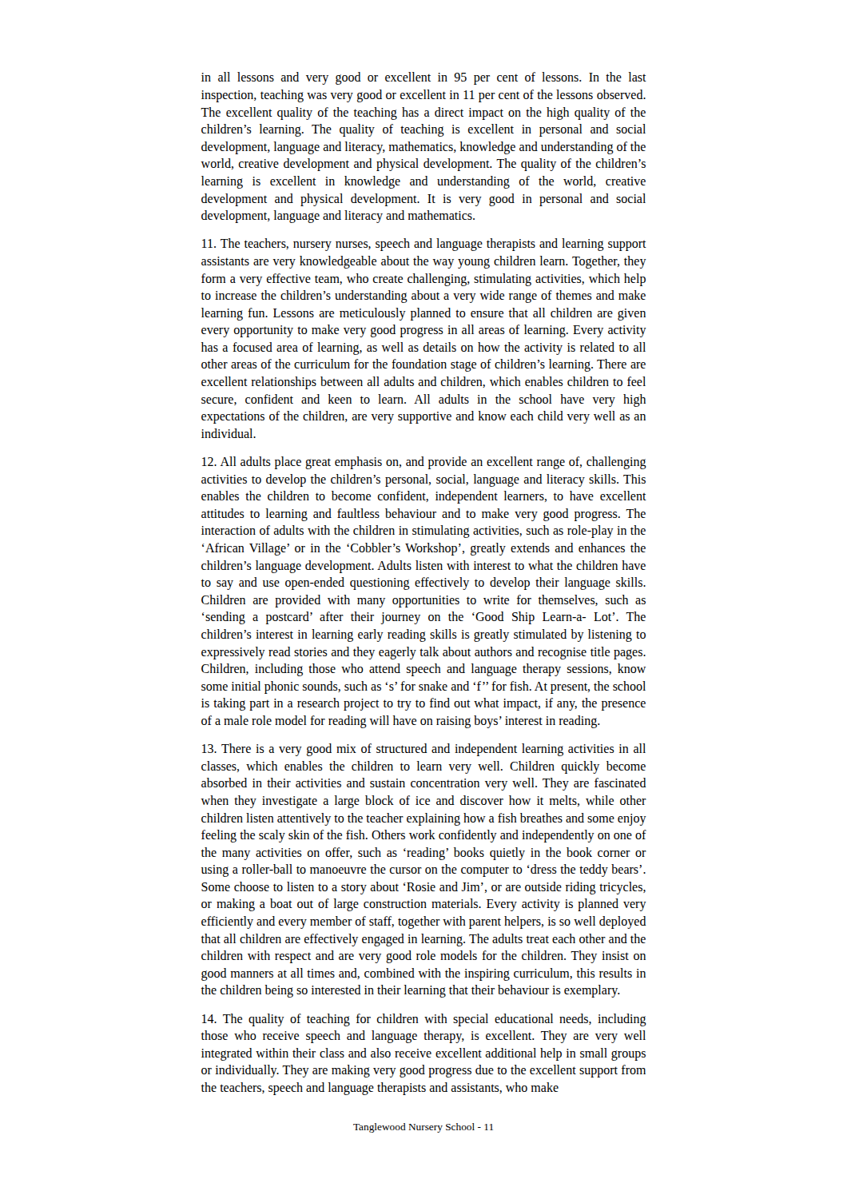in all lessons and very good or excellent in 95 per cent of lessons. In the last inspection, teaching was very good or excellent in 11 per cent of the lessons observed. The excellent quality of the teaching has a direct impact on the high quality of the children’s learning. The quality of teaching is excellent in personal and social development, language and literacy, mathematics, knowledge and understanding of the world, creative development and physical development. The quality of the children’s learning is excellent in knowledge and understanding of the world, creative development and physical development. It is very good in personal and social development, language and literacy and mathematics.
11. The teachers, nursery nurses, speech and language therapists and learning support assistants are very knowledgeable about the way young children learn. Together, they form a very effective team, who create challenging, stimulating activities, which help to increase the children’s understanding about a very wide range of themes and make learning fun. Lessons are meticulously planned to ensure that all children are given every opportunity to make very good progress in all areas of learning. Every activity has a focused area of learning, as well as details on how the activity is related to all other areas of the curriculum for the foundation stage of children’s learning. There are excellent relationships between all adults and children, which enables children to feel secure, confident and keen to learn. All adults in the school have very high expectations of the children, are very supportive and know each child very well as an individual.
12. All adults place great emphasis on, and provide an excellent range of, challenging activities to develop the children’s personal, social, language and literacy skills. This enables the children to become confident, independent learners, to have excellent attitudes to learning and faultless behaviour and to make very good progress. The interaction of adults with the children in stimulating activities, such as role-play in the ‘African Village’ or in the ‘Cobbler’s Workshop’, greatly extends and enhances the children’s language development. Adults listen with interest to what the children have to say and use open-ended questioning effectively to develop their language skills. Children are provided with many opportunities to write for themselves, such as ‘sending a postcard’ after their journey on the ‘Good Ship Learn-a- Lot’. The children’s interest in learning early reading skills is greatly stimulated by listening to expressively read stories and they eagerly talk about authors and recognise title pages. Children, including those who attend speech and language therapy sessions, know some initial phonic sounds, such as ‘s’ for snake and ‘f’’ for fish. At present, the school is taking part in a research project to try to find out what impact, if any, the presence of a male role model for reading will have on raising boys’ interest in reading.
13. There is a very good mix of structured and independent learning activities in all classes, which enables the children to learn very well. Children quickly become absorbed in their activities and sustain concentration very well. They are fascinated when they investigate a large block of ice and discover how it melts, while other children listen attentively to the teacher explaining how a fish breathes and some enjoy feeling the scaly skin of the fish. Others work confidently and independently on one of the many activities on offer, such as ‘reading’ books quietly in the book corner or using a roller-ball to manoeuvre the cursor on the computer to ‘dress the teddy bears’. Some choose to listen to a story about ‘Rosie and Jim’, or are outside riding tricycles, or making a boat out of large construction materials. Every activity is planned very efficiently and every member of staff, together with parent helpers, is so well deployed that all children are effectively engaged in learning. The adults treat each other and the children with respect and are very good role models for the children. They insist on good manners at all times and, combined with the inspiring curriculum, this results in the children being so interested in their learning that their behaviour is exemplary.
14. The quality of teaching for children with special educational needs, including those who receive speech and language therapy, is excellent. They are very well integrated within their class and also receive excellent additional help in small groups or individually. They are making very good progress due to the excellent support from the teachers, speech and language therapists and assistants, who make
Tanglewood Nursery School - 11